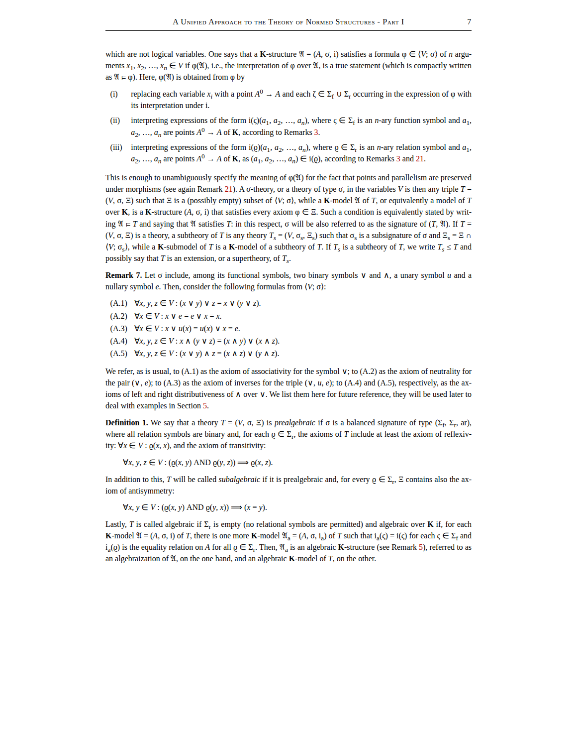A Unified Approach to the Theory of Normed Structures - Part I 7
which are not logical variables. One says that a K-structure 𝔄 = (A, σ, i) satisfies a formula φ ∈ ⟨V; σ⟩ of n arguments x1, x2, …, xn ∈ V if φ(𝔄), i.e., the interpretation of φ over 𝔄, is a true statement (which is compactly written as 𝔄 ⊨ φ). Here, φ(𝔄) is obtained from φ by
(i) replacing each variable xi with a point A0 → A and each ζ ∈ Σf ∪ Σr occurring in the expression of φ with its interpretation under i.
(ii) interpreting expressions of the form i(ς)(a1, a2, …, an), where ς ∈ Σf is an n-ary function symbol and a1, a2, …, an are points A0 → A of K, according to Remarks 3.
(iii) interpreting expressions of the form i(ϱ)(a1, a2, …, an), where ϱ ∈ Σr is an n-ary relation symbol and a1, a2, …, an are points A0 → A of K, as (a1, a2, …, an) ∈ i(ϱ), according to Remarks 3 and 21.
This is enough to unambiguously specify the meaning of φ(𝔄) for the fact that points and parallelism are preserved under morphisms (see again Remark 21). A σ-theory, or a theory of type σ, in the variables V is then any triple T = (V, σ, Ξ) such that Ξ is a (possibly empty) subset of ⟨V; σ⟩, while a K-model 𝔄 of T, or equivalently a model of T over K, is a K-structure (A, σ, i) that satisfies every axiom φ ∈ Ξ. Such a condition is equivalently stated by writing 𝔄 ⊨ T and saying that 𝔄 satisfies T: in this respect, σ will be also referred to as the signature of (T, 𝔄). If T = (V, σ, Ξ) is a theory, a subtheory of T is any theory Ts = (V, σs, Ξs) such that σs is a subsignature of σ and Ξs = Ξ ∩ ⟨V; σs⟩, while a K-submodel of T is a K-model of a subtheory of T. If Ts is a subtheory of T, we write Ts ≤ T and possibly say that T is an extension, or a supertheory, of Ts.
Remark 7. Let σ include, among its functional symbols, two binary symbols ∨ and ∧, a unary symbol u and a nullary symbol e. Then, consider the following formulas from ⟨V; σ⟩:
(A.1)∀x, y, z ∈ V : (x ∨ y) ∨ z = x ∨ (y ∨ z).
(A.2)∀x ∈ V : x ∨ e = e ∨ x = x.
(A.3)∀x ∈ V : x ∨ u(x) = u(x) ∨ x = e.
(A.4)∀x, y, z ∈ V : x ∧ (y ∨ z) = (x ∧ y) ∨ (x ∧ z).
(A.5)∀x, y, z ∈ V : (x ∨ y) ∧ z = (x ∧ z) ∨ (y ∧ z).
We refer, as is usual, to (A.1) as the axiom of associativity for the symbol ∨; to (A.2) as the axiom of neutrality for the pair (∨, e); to (A.3) as the axiom of inverses for the triple (∨, u, e); to (A.4) and (A.5), respectively, as the axioms of left and right distributiveness of ∧ over ∨. We list them here for future reference, they will be used later to deal with examples in Section 5.
Definition 1. We say that a theory T = (V, σ, Ξ) is prealgebraic if σ is a balanced signature of type (Σf, Σr, ar), where all relation symbols are binary and, for each ϱ ∈ Σr, the axioms of T include at least the axiom of reflexivity: ∀x ∈ V : ϱ(x, x), and the axiom of transitivity:
∀x, y, z ∈ V : (ϱ(x, y) AND ϱ(y, z)) ⟹ ϱ(x, z).
In addition to this, T will be called subalgebraic if it is prealgebraic and, for every ϱ ∈ Σr, Ξ contains also the axiom of antisymmetry:
∀x, y ∈ V : (ϱ(x, y) AND ϱ(y, x)) ⟹ (x = y).
Lastly, T is called algebraic if Σr is empty (no relational symbols are permitted) and algebraic over K if, for each K-model 𝔄 = (A, σ, i) of T, there is one more K-model 𝔄a = (A, σ, ia) of T such that ia(ς) = i(ς) for each ς ∈ Σf and ia(ϱ) is the equality relation on A for all ϱ ∈ Σr. Then, 𝔄a is an algebraic K-structure (see Remark 5), referred to as an algebraization of 𝔄, on the one hand, and an algebraic K-model of T, on the other.